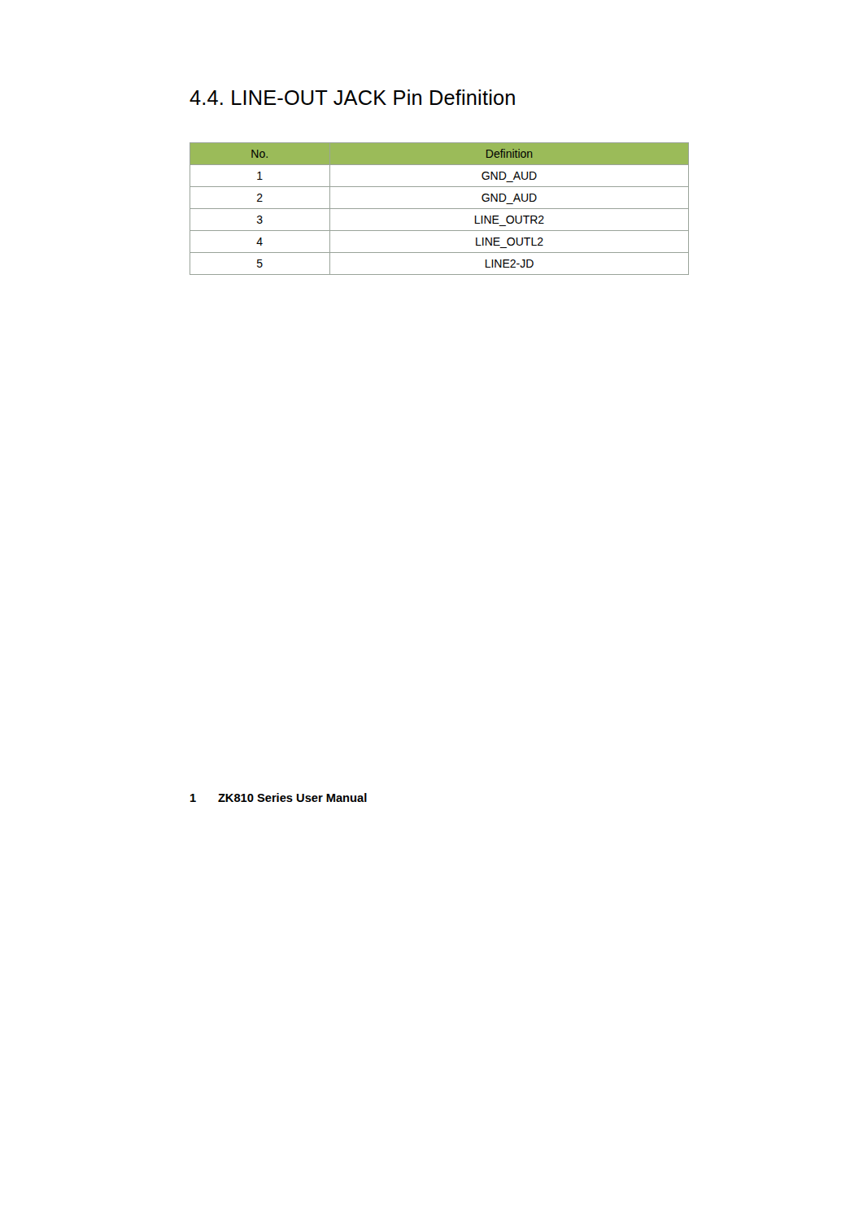4.4. LINE-OUT JACK Pin Definition
| No. | Definition |
| --- | --- |
| 1 | GND_AUD |
| 2 | GND_AUD |
| 3 | LINE_OUTR2 |
| 4 | LINE_OUTL2 |
| 5 | LINE2-JD |
1 ZK810 Series User Manual